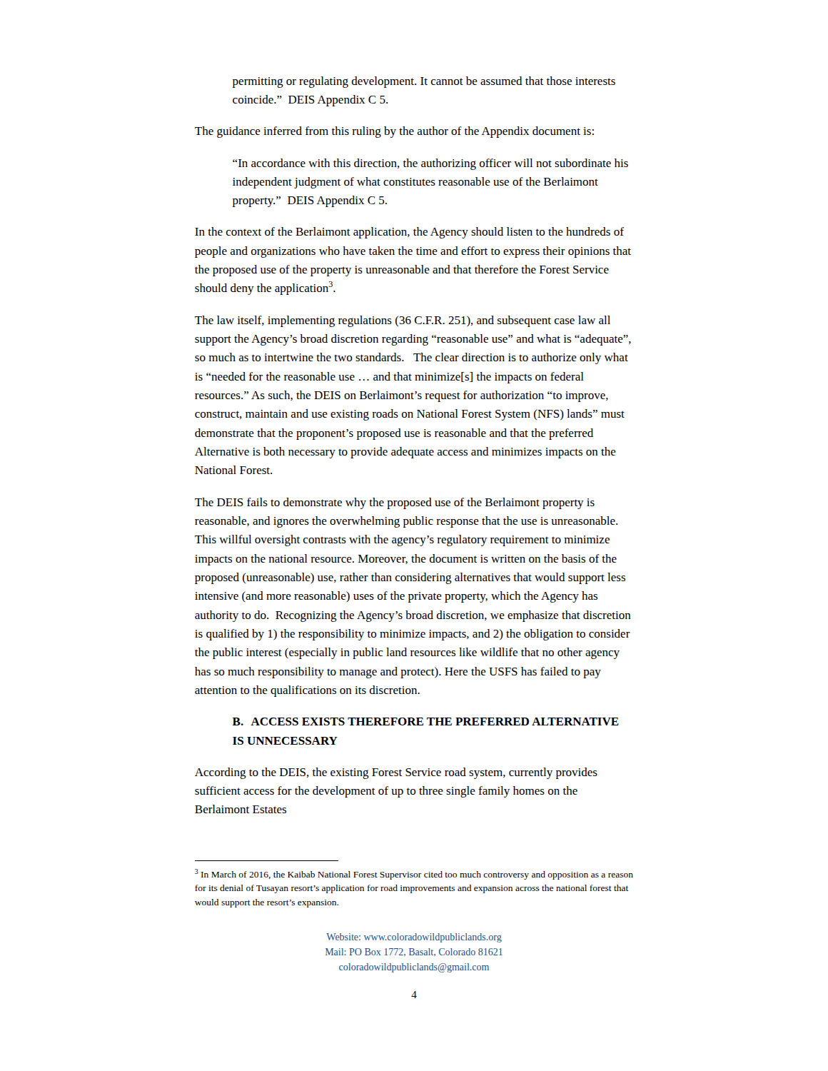permitting or regulating development. It cannot be assumed that those interests coincide.” DEIS Appendix C 5.
The guidance inferred from this ruling by the author of the Appendix document is:
“In accordance with this direction, the authorizing officer will not subordinate his independent judgment of what constitutes reasonable use of the Berlaimont property.” DEIS Appendix C 5.
In the context of the Berlaimont application, the Agency should listen to the hundreds of people and organizations who have taken the time and effort to express their opinions that the proposed use of the property is unreasonable and that therefore the Forest Service should deny the application3.
The law itself, implementing regulations (36 C.F.R. 251), and subsequent case law all support the Agency’s broad discretion regarding “reasonable use” and what is “adequate”, so much as to intertwine the two standards. The clear direction is to authorize only what is “needed for the reasonable use … and that minimize[s] the impacts on federal resources.” As such, the DEIS on Berlaimont’s request for authorization “to improve, construct, maintain and use existing roads on National Forest System (NFS) lands” must demonstrate that the proponent’s proposed use is reasonable and that the preferred Alternative is both necessary to provide adequate access and minimizes impacts on the National Forest.
The DEIS fails to demonstrate why the proposed use of the Berlaimont property is reasonable, and ignores the overwhelming public response that the use is unreasonable. This willful oversight contrasts with the agency’s regulatory requirement to minimize impacts on the national resource. Moreover, the document is written on the basis of the proposed (unreasonable) use, rather than considering alternatives that would support less intensive (and more reasonable) uses of the private property, which the Agency has authority to do. Recognizing the Agency’s broad discretion, we emphasize that discretion is qualified by 1) the responsibility to minimize impacts, and 2) the obligation to consider the public interest (especially in public land resources like wildlife that no other agency has so much responsibility to manage and protect). Here the USFS has failed to pay attention to the qualifications on its discretion.
B. Access exists therefore the preferred alternative is unnecessary
According to the DEIS, the existing Forest Service road system, currently provides sufficient access for the development of up to three single family homes on the Berlaimont Estates
3 In March of 2016, the Kaibab National Forest Supervisor cited too much controversy and opposition as a reason for its denial of Tusayan resort’s application for road improvements and expansion across the national forest that would support the resort’s expansion.
Website: www.coloradowildpubliclands.org
Mail: PO Box 1772, Basalt, Colorado 81621
coloradowildpubliclands@gmail.com
4